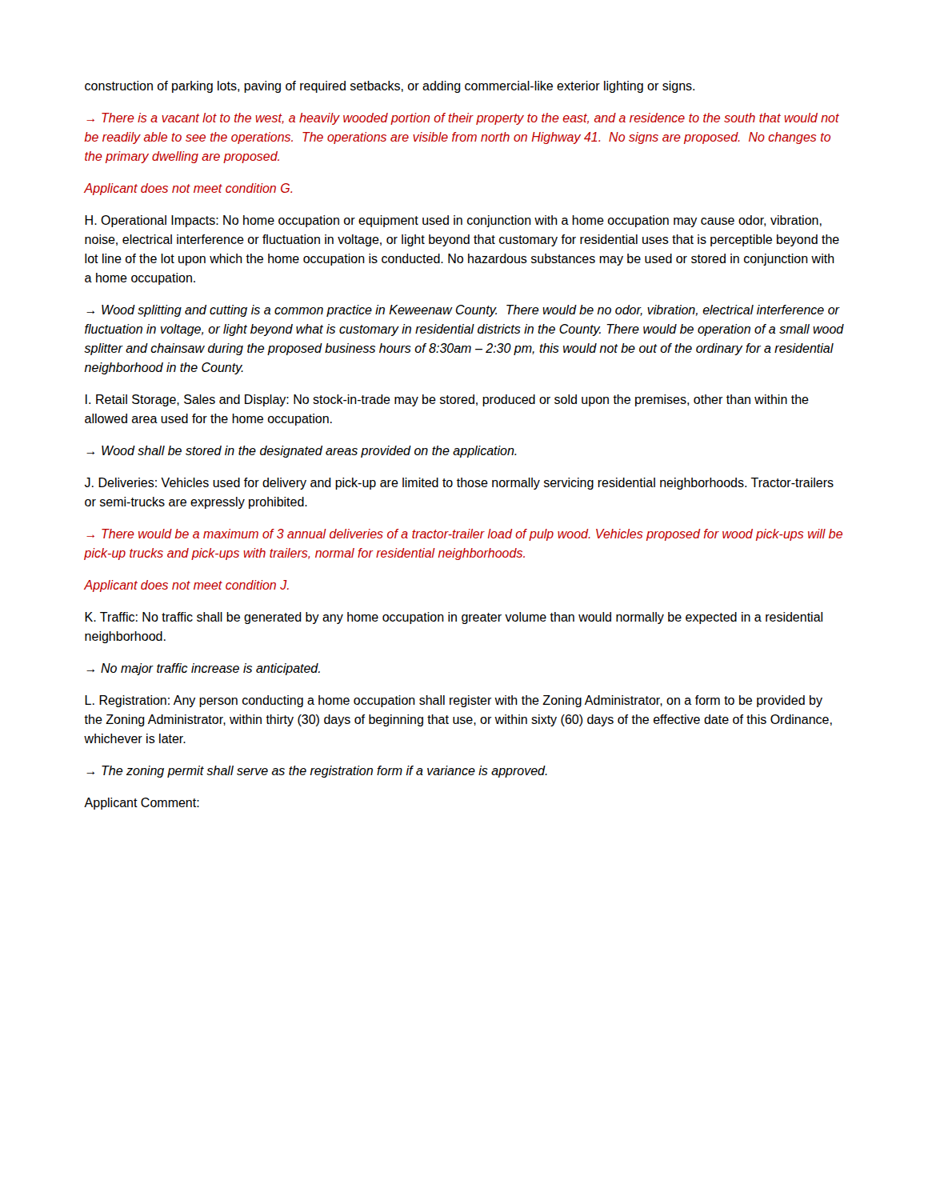construction of parking lots, paving of required setbacks, or adding commercial-like exterior lighting or signs.
→ There is a vacant lot to the west, a heavily wooded portion of their property to the east, and a residence to the south that would not be readily able to see the operations. The operations are visible from north on Highway 41. No signs are proposed. No changes to the primary dwelling are proposed.
Applicant does not meet condition G.
H. Operational Impacts: No home occupation or equipment used in conjunction with a home occupation may cause odor, vibration, noise, electrical interference or fluctuation in voltage, or light beyond that customary for residential uses that is perceptible beyond the lot line of the lot upon which the home occupation is conducted. No hazardous substances may be used or stored in conjunction with a home occupation.
→ Wood splitting and cutting is a common practice in Keweenaw County. There would be no odor, vibration, electrical interference or fluctuation in voltage, or light beyond what is customary in residential districts in the County. There would be operation of a small wood splitter and chainsaw during the proposed business hours of 8:30am – 2:30 pm, this would not be out of the ordinary for a residential neighborhood in the County.
I. Retail Storage, Sales and Display: No stock-in-trade may be stored, produced or sold upon the premises, other than within the allowed area used for the home occupation.
→ Wood shall be stored in the designated areas provided on the application.
J. Deliveries: Vehicles used for delivery and pick-up are limited to those normally servicing residential neighborhoods. Tractor-trailers or semi-trucks are expressly prohibited.
→ There would be a maximum of 3 annual deliveries of a tractor-trailer load of pulp wood. Vehicles proposed for wood pick-ups will be pick-up trucks and pick-ups with trailers, normal for residential neighborhoods.
Applicant does not meet condition J.
K. Traffic: No traffic shall be generated by any home occupation in greater volume than would normally be expected in a residential neighborhood.
→ No major traffic increase is anticipated.
L. Registration: Any person conducting a home occupation shall register with the Zoning Administrator, on a form to be provided by the Zoning Administrator, within thirty (30) days of beginning that use, or within sixty (60) days of the effective date of this Ordinance, whichever is later.
→ The zoning permit shall serve as the registration form if a variance is approved.
Applicant Comment: